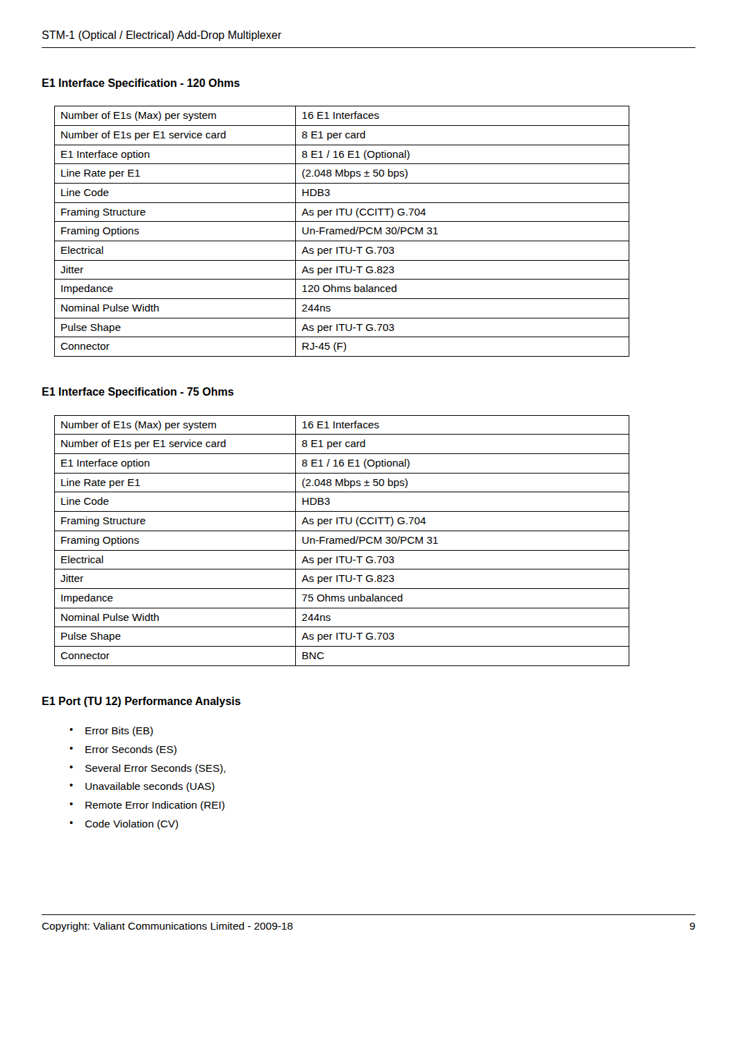STM-1 (Optical / Electrical) Add-Drop Multiplexer
E1 Interface Specification - 120 Ohms
| Number of E1s (Max) per system | 16 E1 Interfaces |
| Number of E1s per E1 service card | 8 E1 per card |
| E1 Interface option | 8 E1 / 16 E1 (Optional) |
| Line Rate per E1 | (2.048 Mbps ± 50 bps) |
| Line Code | HDB3 |
| Framing Structure | As per ITU (CCITT) G.704 |
| Framing Options | Un-Framed/PCM 30/PCM 31 |
| Electrical | As per ITU-T G.703 |
| Jitter | As per ITU-T G.823 |
| Impedance | 120 Ohms balanced |
| Nominal Pulse Width | 244ns |
| Pulse Shape | As per ITU-T G.703 |
| Connector | RJ-45 (F) |
E1 Interface Specification - 75 Ohms
| Number of E1s (Max) per system | 16 E1 Interfaces |
| Number of E1s per E1 service card | 8 E1 per card |
| E1 Interface option | 8 E1 / 16 E1 (Optional) |
| Line Rate per E1 | (2.048 Mbps ± 50 bps) |
| Line Code | HDB3 |
| Framing Structure | As per ITU (CCITT) G.704 |
| Framing Options | Un-Framed/PCM 30/PCM 31 |
| Electrical | As per ITU-T G.703 |
| Jitter | As per ITU-T G.823 |
| Impedance | 75 Ohms unbalanced |
| Nominal Pulse Width | 244ns |
| Pulse Shape | As per ITU-T G.703 |
| Connector | BNC |
E1 Port (TU 12) Performance Analysis
Error Bits (EB)
Error Seconds (ES)
Several Error Seconds (SES),
Unavailable seconds (UAS)
Remote Error Indication (REI)
Code Violation (CV)
Copyright: Valiant Communications Limited - 2009-18 9